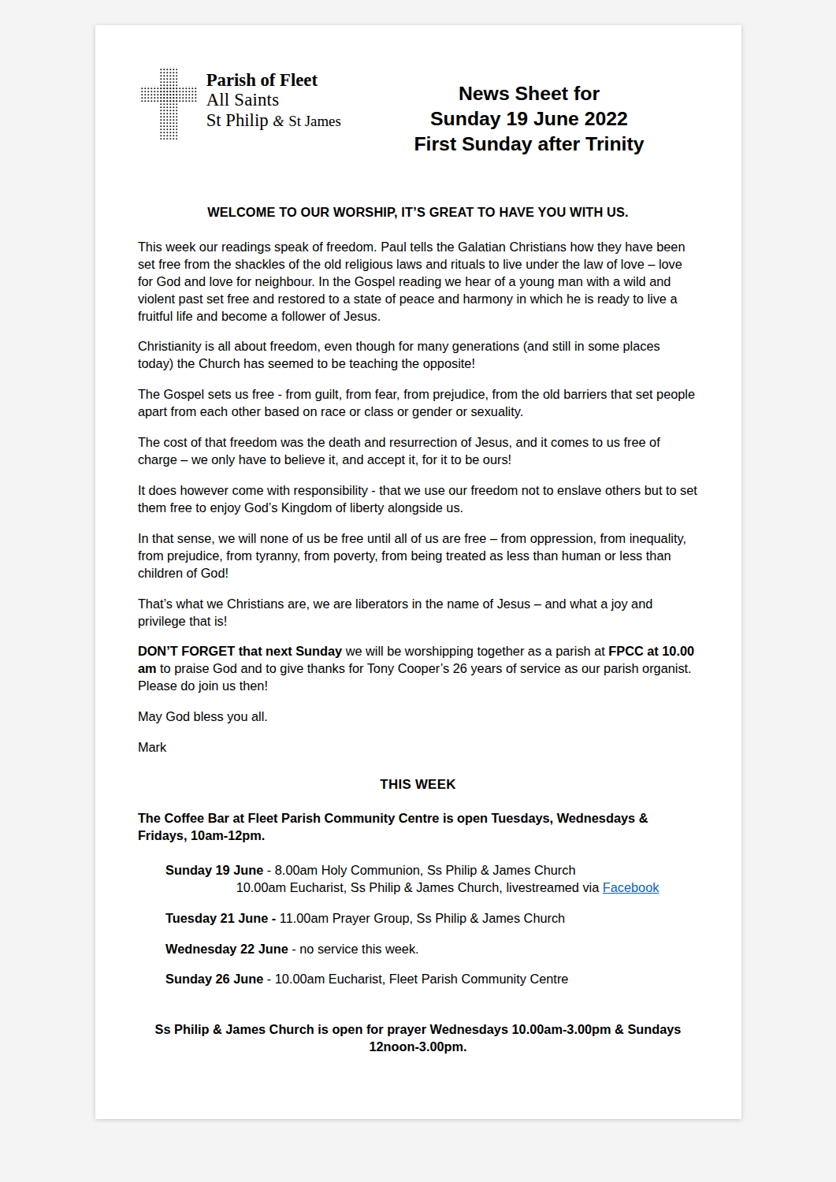Parish of Fleet
All Saints
St Philip & St James
News Sheet for Sunday 19 June 2022 First Sunday after Trinity
WELCOME TO OUR WORSHIP, IT’S GREAT TO HAVE YOU WITH US.
This week our readings speak of freedom. Paul tells the Galatian Christians how they have been set free from the shackles of the old religious laws and rituals to live under the law of love – love for God and love for neighbour. In the Gospel reading we hear of a young man with a wild and violent past set free and restored to a state of peace and harmony in which he is ready to live a fruitful life and become a follower of Jesus.
Christianity is all about freedom, even though for many generations (and still in some places today) the Church has seemed to be teaching the opposite!
The Gospel sets us free - from guilt, from fear, from prejudice, from the old barriers that set people apart from each other based on race or class or gender or sexuality.
The cost of that freedom was the death and resurrection of Jesus, and it comes to us free of charge – we only have to believe it, and accept it, for it to be ours!
It does however come with responsibility - that we use our freedom not to enslave others but to set them free to enjoy God’s Kingdom of liberty alongside us.
In that sense, we will none of us be free until all of us are free – from oppression, from inequality, from prejudice, from tyranny, from poverty, from being treated as less than human or less than children of God!
That’s what we Christians are, we are liberators in the name of Jesus – and what a joy and privilege that is!
DON’T FORGET that next Sunday we will be worshipping together as a parish at FPCC at 10.00 am to praise God and to give thanks for Tony Cooper’s 26 years of service as our parish organist. Please do join us then!
May God bless you all.
Mark
THIS WEEK
The Coffee Bar at Fleet Parish Community Centre is open Tuesdays, Wednesdays & Fridays, 10am-12pm.
Sunday 19 June - 8.00am Holy Communion, Ss Philip & James Church 10.00am Eucharist, Ss Philip & James Church, livestreamed via Facebook
Tuesday 21 June - 11.00am Prayer Group, Ss Philip & James Church
Wednesday 22 June - no service this week.
Sunday 26 June - 10.00am Eucharist, Fleet Parish Community Centre
Ss Philip & James Church is open for prayer Wednesdays 10.00am-3.00pm & Sundays 12noon-3.00pm.